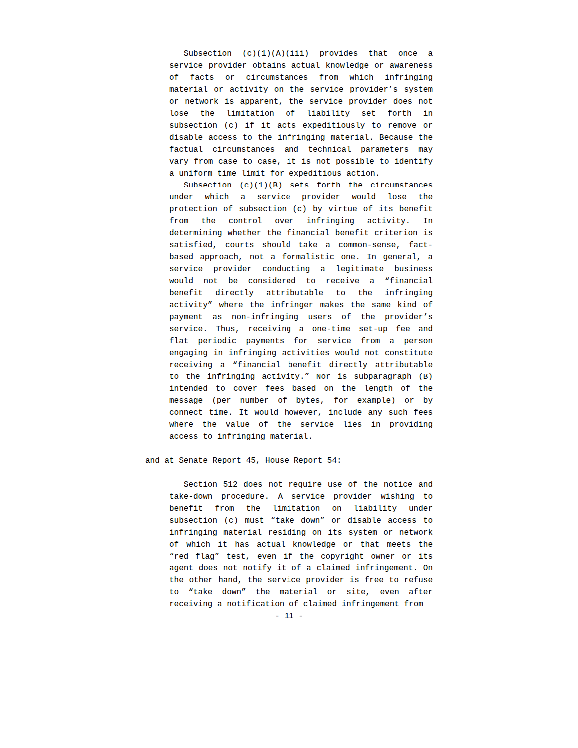Subsection (c)(1)(A)(iii) provides that once a service provider obtains actual knowledge or awareness of facts or circumstances from which infringing material or activity on the service provider’s system or network is apparent, the service provider does not lose the limitation of liability set forth in subsection (c) if it acts expeditiously to remove or disable access to the infringing material. Because the factual circumstances and technical parameters may vary from case to case, it is not possible to identify a uniform time limit for expeditious action.
Subsection (c)(1)(B) sets forth the circumstances under which a service provider would lose the protection of subsection (c) by virtue of its benefit from the control over infringing activity. In determining whether the financial benefit criterion is satisfied, courts should take a common-sense, fact-based approach, not a formalistic one. In general, a service provider conducting a legitimate business would not be considered to receive a “financial benefit directly attributable to the infringing activity” where the infringer makes the same kind of payment as non-infringing users of the provider’s service. Thus, receiving a one-time set-up fee and flat periodic payments for service from a person engaging in infringing activities would not constitute receiving a “financial benefit directly attributable to the infringing activity.” Nor is subparagraph (B) intended to cover fees based on the length of the message (per number of bytes, for example) or by connect time. It would however, include any such fees where the value of the service lies in providing access to infringing material.
and at Senate Report 45, House Report 54:
Section 512 does not require use of the notice and take-down procedure. A service provider wishing to benefit from the limitation on liability under subsection (c) must “take down” or disable access to infringing material residing on its system or network of which it has actual knowledge or that meets the “red flag” test, even if the copyright owner or its agent does not notify it of a claimed infringement. On the other hand, the service provider is free to refuse to “take down” the material or site, even after receiving a notification of claimed infringement from
- 11 -